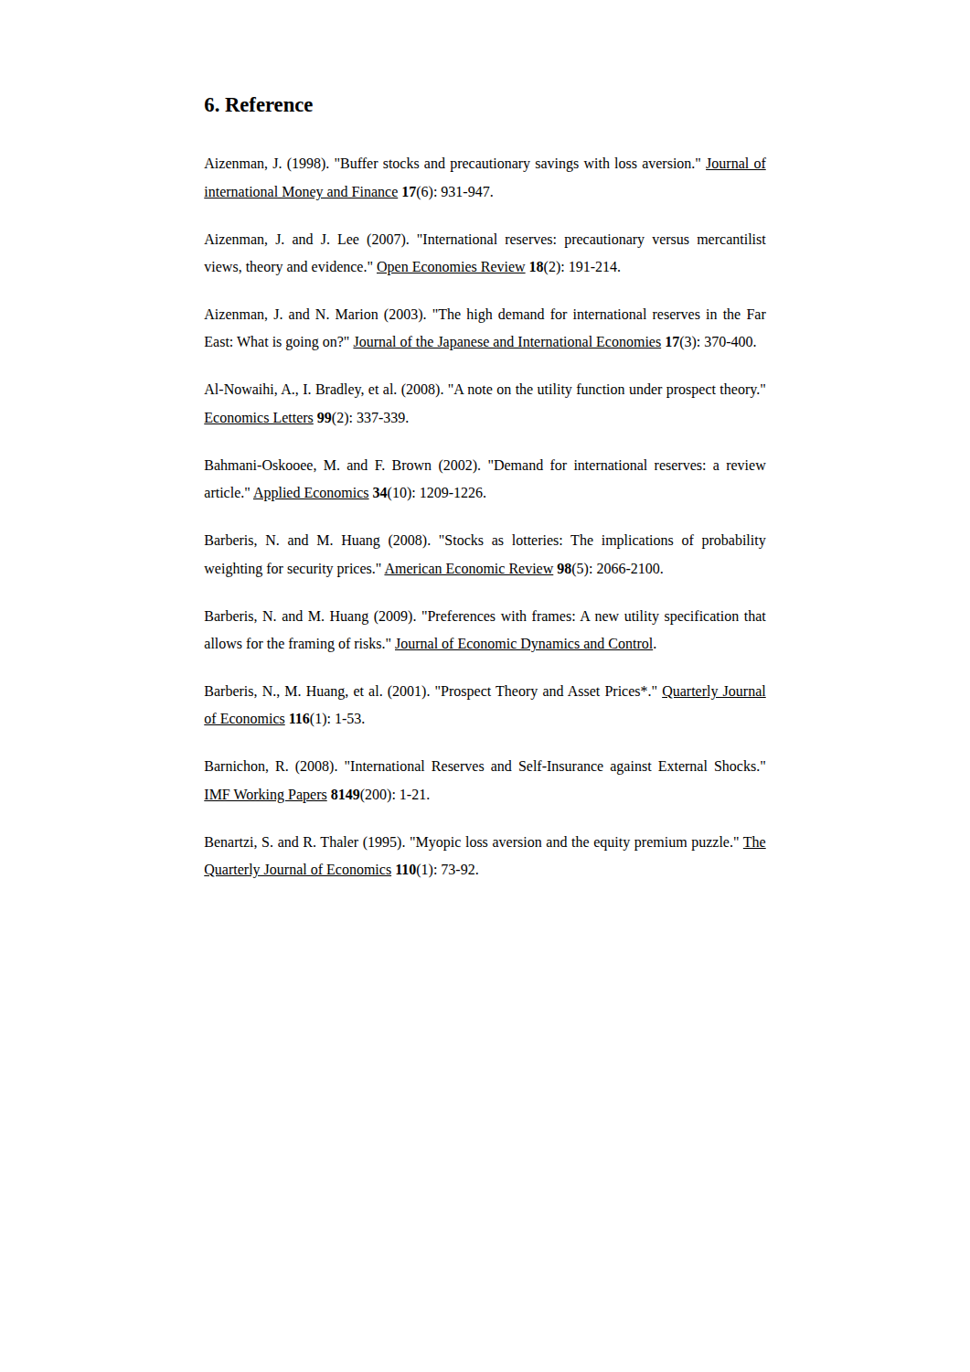6. Reference
Aizenman, J. (1998). "Buffer stocks and precautionary savings with loss aversion." Journal of international Money and Finance 17(6): 931-947.
Aizenman, J. and J. Lee (2007). "International reserves: precautionary versus mercantilist views, theory and evidence." Open Economies Review 18(2): 191-214.
Aizenman, J. and N. Marion (2003). "The high demand for international reserves in the Far East: What is going on?" Journal of the Japanese and International Economies 17(3): 370-400.
Al-Nowaihi, A., I. Bradley, et al. (2008). "A note on the utility function under prospect theory." Economics Letters 99(2): 337-339.
Bahmani-Oskooee, M. and F. Brown (2002). "Demand for international reserves: a review article." Applied Economics 34(10): 1209-1226.
Barberis, N. and M. Huang (2008). "Stocks as lotteries: The implications of probability weighting for security prices." American Economic Review 98(5): 2066-2100.
Barberis, N. and M. Huang (2009). "Preferences with frames: A new utility specification that allows for the framing of risks." Journal of Economic Dynamics and Control.
Barberis, N., M. Huang, et al. (2001). "Prospect Theory and Asset Prices*." Quarterly Journal of Economics 116(1): 1-53.
Barnichon, R. (2008). "International Reserves and Self-Insurance against External Shocks." IMF Working Papers 8149(200): 1-21.
Benartzi, S. and R. Thaler (1995). "Myopic loss aversion and the equity premium puzzle." The Quarterly Journal of Economics 110(1): 73-92.